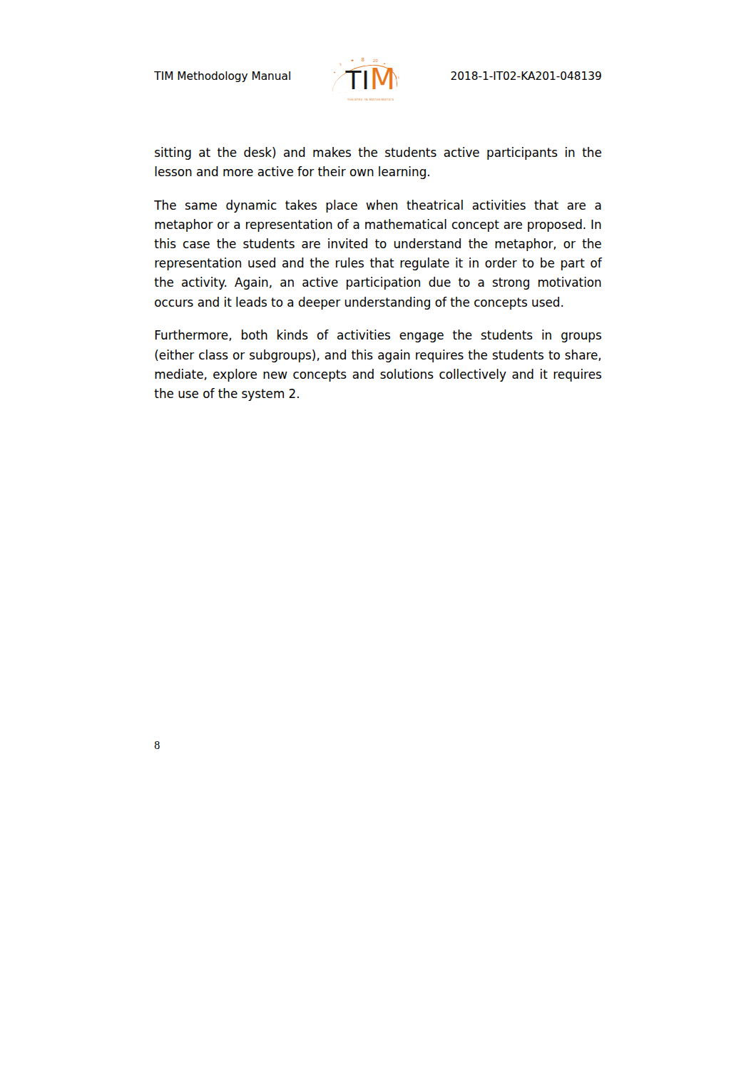TIM Methodology Manual
3 ✦ 8 20 ✦ ✦ 11 ✦
TIM
THEATRE IN MATHEMATICS
2018-1-IT02-KA201-048139
sitting at the desk) and makes the students active participants in the lesson and more active for their own learning.
The same dynamic takes place when theatrical activities that are a metaphor or a representation of a mathematical concept are proposed. In this case the students are invited to understand the metaphor, or the representation used and the rules that regulate it in order to be part of the activity. Again, an active participation due to a strong motivation occurs and it leads to a deeper understanding of the concepts used.
Furthermore, both kinds of activities engage the students in groups (either class or subgroups), and this again requires the students to share, mediate, explore new concepts and solutions collectively and it requires the use of the system 2.
8